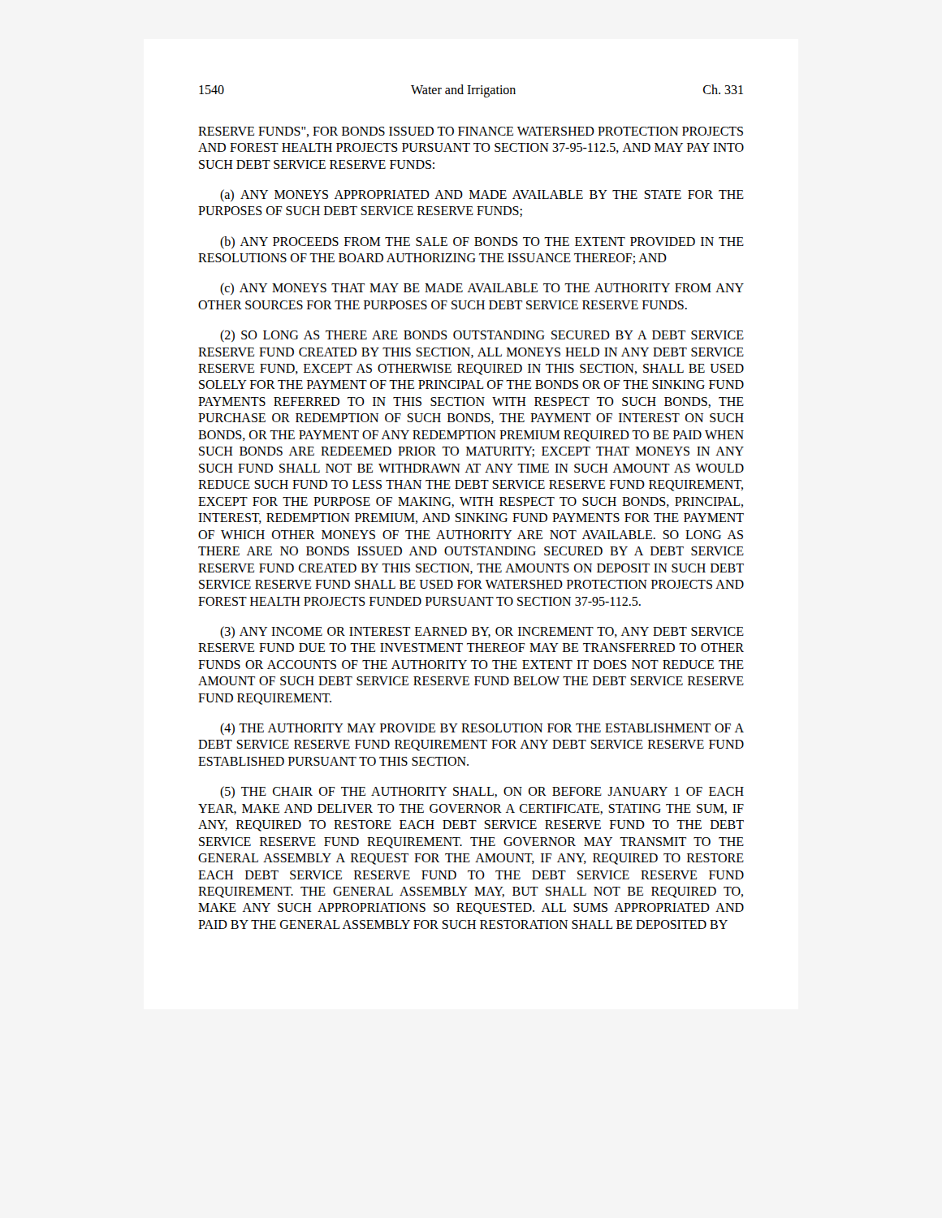1540 Water and Irrigation Ch. 331
RESERVE FUNDS", FOR BONDS ISSUED TO FINANCE WATERSHED PROTECTION PROJECTS AND FOREST HEALTH PROJECTS PURSUANT TO SECTION 37-95-112.5, AND MAY PAY INTO SUCH DEBT SERVICE RESERVE FUNDS:
(a) ANY MONEYS APPROPRIATED AND MADE AVAILABLE BY THE STATE FOR THE PURPOSES OF SUCH DEBT SERVICE RESERVE FUNDS;
(b) ANY PROCEEDS FROM THE SALE OF BONDS TO THE EXTENT PROVIDED IN THE RESOLUTIONS OF THE BOARD AUTHORIZING THE ISSUANCE THEREOF; AND
(c) ANY MONEYS THAT MAY BE MADE AVAILABLE TO THE AUTHORITY FROM ANY OTHER SOURCES FOR THE PURPOSES OF SUCH DEBT SERVICE RESERVE FUNDS.
(2) SO LONG AS THERE ARE BONDS OUTSTANDING SECURED BY A DEBT SERVICE RESERVE FUND CREATED BY THIS SECTION, ALL MONEYS HELD IN ANY DEBT SERVICE RESERVE FUND, EXCEPT AS OTHERWISE REQUIRED IN THIS SECTION, SHALL BE USED SOLELY FOR THE PAYMENT OF THE PRINCIPAL OF THE BONDS OR OF THE SINKING FUND PAYMENTS REFERRED TO IN THIS SECTION WITH RESPECT TO SUCH BONDS, THE PURCHASE OR REDEMPTION OF SUCH BONDS, THE PAYMENT OF INTEREST ON SUCH BONDS, OR THE PAYMENT OF ANY REDEMPTION PREMIUM REQUIRED TO BE PAID WHEN SUCH BONDS ARE REDEEMED PRIOR TO MATURITY; EXCEPT THAT MONEYS IN ANY SUCH FUND SHALL NOT BE WITHDRAWN AT ANY TIME IN SUCH AMOUNT AS WOULD REDUCE SUCH FUND TO LESS THAN THE DEBT SERVICE RESERVE FUND REQUIREMENT, EXCEPT FOR THE PURPOSE OF MAKING, WITH RESPECT TO SUCH BONDS, PRINCIPAL, INTEREST, REDEMPTION PREMIUM, AND SINKING FUND PAYMENTS FOR THE PAYMENT OF WHICH OTHER MONEYS OF THE AUTHORITY ARE NOT AVAILABLE. SO LONG AS THERE ARE NO BONDS ISSUED AND OUTSTANDING SECURED BY A DEBT SERVICE RESERVE FUND CREATED BY THIS SECTION, THE AMOUNTS ON DEPOSIT IN SUCH DEBT SERVICE RESERVE FUND SHALL BE USED FOR WATERSHED PROTECTION PROJECTS AND FOREST HEALTH PROJECTS FUNDED PURSUANT TO SECTION 37-95-112.5.
(3) ANY INCOME OR INTEREST EARNED BY, OR INCREMENT TO, ANY DEBT SERVICE RESERVE FUND DUE TO THE INVESTMENT THEREOF MAY BE TRANSFERRED TO OTHER FUNDS OR ACCOUNTS OF THE AUTHORITY TO THE EXTENT IT DOES NOT REDUCE THE AMOUNT OF SUCH DEBT SERVICE RESERVE FUND BELOW THE DEBT SERVICE RESERVE FUND REQUIREMENT.
(4) THE AUTHORITY MAY PROVIDE BY RESOLUTION FOR THE ESTABLISHMENT OF A DEBT SERVICE RESERVE FUND REQUIREMENT FOR ANY DEBT SERVICE RESERVE FUND ESTABLISHED PURSUANT TO THIS SECTION.
(5) THE CHAIR OF THE AUTHORITY SHALL, ON OR BEFORE JANUARY 1 OF EACH YEAR, MAKE AND DELIVER TO THE GOVERNOR A CERTIFICATE, STATING THE SUM, IF ANY, REQUIRED TO RESTORE EACH DEBT SERVICE RESERVE FUND TO THE DEBT SERVICE RESERVE FUND REQUIREMENT. THE GOVERNOR MAY TRANSMIT TO THE GENERAL ASSEMBLY A REQUEST FOR THE AMOUNT, IF ANY, REQUIRED TO RESTORE EACH DEBT SERVICE RESERVE FUND TO THE DEBT SERVICE RESERVE FUND REQUIREMENT. THE GENERAL ASSEMBLY MAY, BUT SHALL NOT BE REQUIRED TO, MAKE ANY SUCH APPROPRIATIONS SO REQUESTED. ALL SUMS APPROPRIATED AND PAID BY THE GENERAL ASSEMBLY FOR SUCH RESTORATION SHALL BE DEPOSITED BY